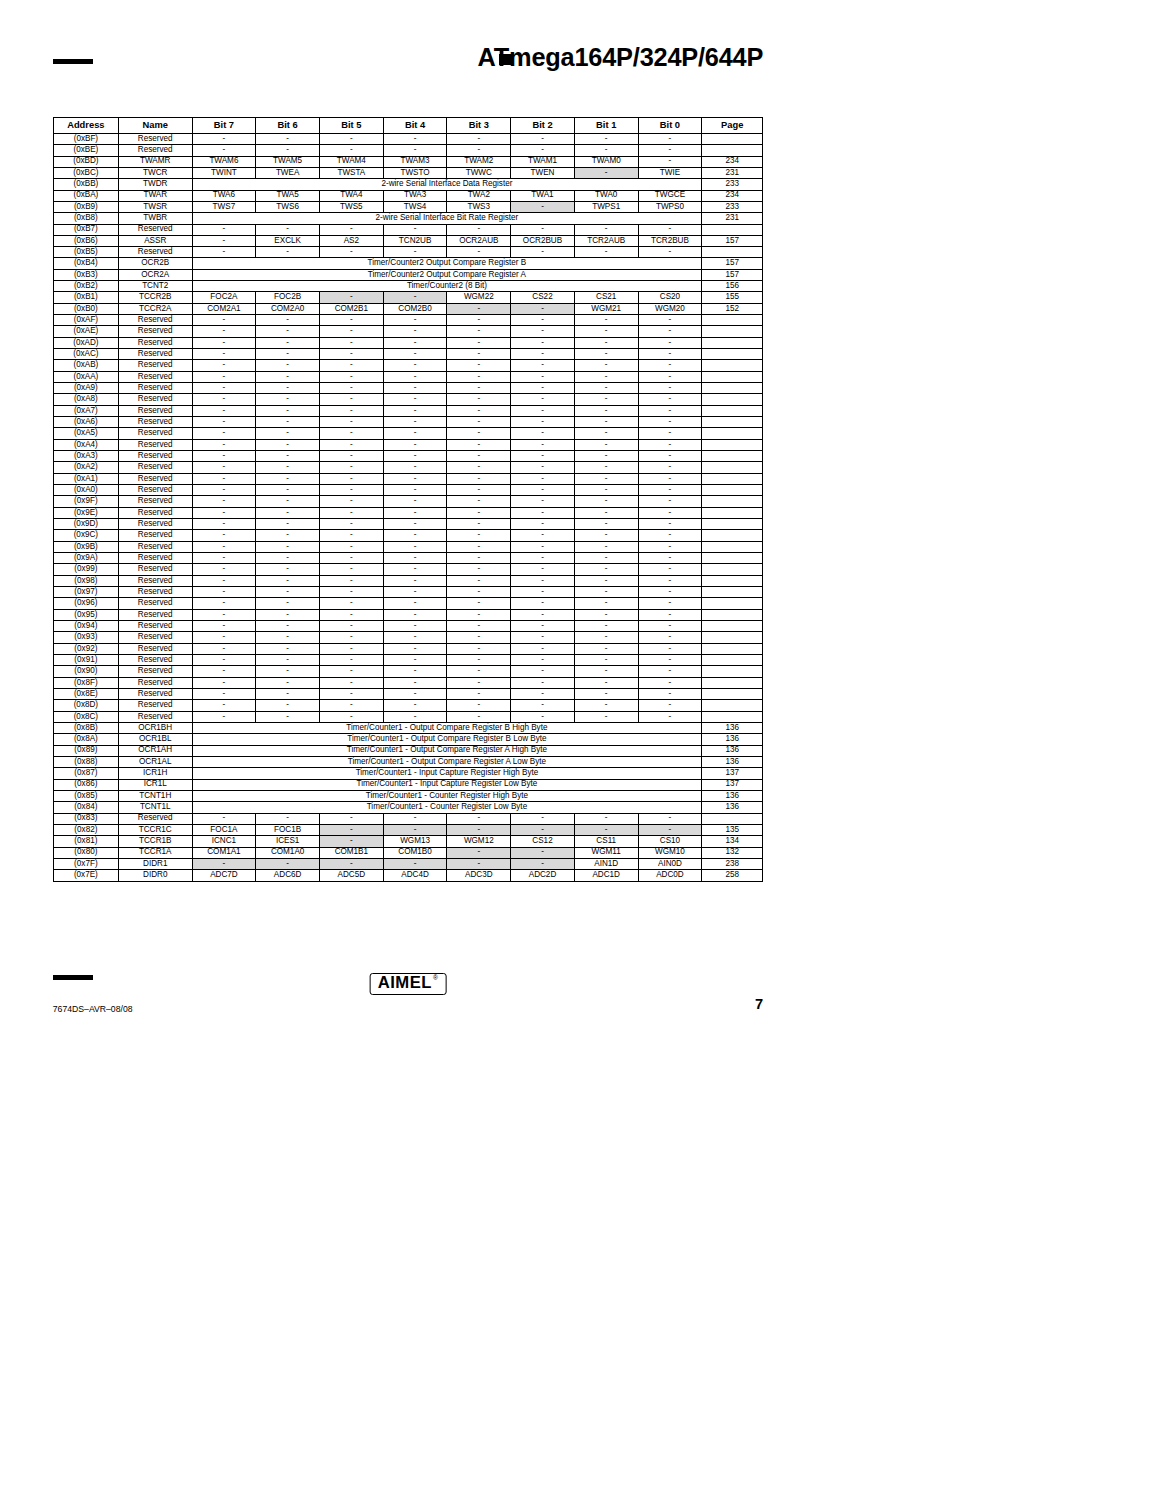ATmega164P/324P/644P
| Address | Name | Bit 7 | Bit 6 | Bit 5 | Bit 4 | Bit 3 | Bit 2 | Bit 1 | Bit 0 | Page |
| --- | --- | --- | --- | --- | --- | --- | --- | --- | --- | --- |
| (0xBF) | Reserved | - | - | - | - | - | - | - | - | |
| (0xBE) | Reserved | - | - | - | - | - | - | - | - | |
| (0xBD) | TWAMR | TWAM6 | TWAM5 | TWAM4 | TWAM3 | TWAM2 | TWAM1 | TWAM0 | - | 234 |
| (0xBC) | TWCR | TWINT | TWEA | TWSTA | TWSTO | TWWC | TWEN | - | TWIE | 231 |
| (0xBB) | TWDR | 2-wire Serial Interface Data Register | 233 |
| (0xBA) | TWAR | TWA6 | TWA5 | TWA4 | TWA3 | TWA2 | TWA1 | TWA0 | TWGCE | 234 |
| (0xB9) | TWSR | TWS7 | TWS6 | TWS5 | TWS4 | TWS3 | - | TWPS1 | TWPS0 | 233 |
| (0xB8) | TWBR | 2-wire Serial Interface Bit Rate Register | 231 |
| (0xB7) | Reserved | - | - | - | - | - | - | - | - | |
| (0xB6) | ASSR | - | EXCLK | AS2 | TCN2UB | OCR2AUB | OCR2BUB | TCR2AUB | TCR2BUB | 157 |
| (0xB5) | Reserved | - | - | - | - | - | - | - | - | |
| (0xB4) | OCR2B | Timer/Counter2 Output Compare Register B | 157 |
| (0xB3) | OCR2A | Timer/Counter2 Output Compare Register A | 157 |
| (0xB2) | TCNT2 | Timer/Counter2 (8 Bit) | 156 |
| (0xB1) | TCCR2B | FOC2A | FOC2B | - | - | WGM22 | CS22 | CS21 | CS20 | 155 |
| (0xB0) | TCCR2A | COM2A1 | COM2A0 | COM2B1 | COM2B0 | - | - | WGM21 | WGM20 | 152 |
| (0xAF) | Reserved | - | - | - | - | - | - | - | - | |
| (0xAE) | Reserved | - | - | - | - | - | - | - | - | |
| (0xAD) | Reserved | - | - | - | - | - | - | - | - | |
| (0xAC) | Reserved | - | - | - | - | - | - | - | - | |
| (0xAB) | Reserved | - | - | - | - | - | - | - | - | |
| (0xAA) | Reserved | - | - | - | - | - | - | - | - | |
| (0xA9) | Reserved | - | - | - | - | - | - | - | - | |
| (0xA8) | Reserved | - | - | - | - | - | - | - | - | |
| (0xA7) | Reserved | - | - | - | - | - | - | - | - | |
| (0xA6) | Reserved | - | - | - | - | - | - | - | - | |
| (0xA5) | Reserved | - | - | - | - | - | - | - | - | |
| (0xA4) | Reserved | - | - | - | - | - | - | - | - | |
| (0xA3) | Reserved | - | - | - | - | - | - | - | - | |
| (0xA2) | Reserved | - | - | - | - | - | - | - | - | |
| (0xA1) | Reserved | - | - | - | - | - | - | - | - | |
| (0xA0) | Reserved | - | - | - | - | - | - | - | - | |
| (0x9F) | Reserved | - | - | - | - | - | - | - | - | |
| (0x9E) | Reserved | - | - | - | - | - | - | - | - | |
| (0x9D) | Reserved | - | - | - | - | - | - | - | - | |
| (0x9C) | Reserved | - | - | - | - | - | - | - | - | |
| (0x9B) | Reserved | - | - | - | - | - | - | - | - | |
| (0x9A) | Reserved | - | - | - | - | - | - | - | - | |
| (0x99) | Reserved | - | - | - | - | - | - | - | - | |
| (0x98) | Reserved | - | - | - | - | - | - | - | - | |
| (0x97) | Reserved | - | - | - | - | - | - | - | - | |
| (0x96) | Reserved | - | - | - | - | - | - | - | - | |
| (0x95) | Reserved | - | - | - | - | - | - | - | - | |
| (0x94) | Reserved | - | - | - | - | - | - | - | - | |
| (0x93) | Reserved | - | - | - | - | - | - | - | - | |
| (0x92) | Reserved | - | - | - | - | - | - | - | - | |
| (0x91) | Reserved | - | - | - | - | - | - | - | - | |
| (0x90) | Reserved | - | - | - | - | - | - | - | - | |
| (0x8F) | Reserved | - | - | - | - | - | - | - | - | |
| (0x8E) | Reserved | - | - | - | - | - | - | - | - | |
| (0x8D) | Reserved | - | - | - | - | - | - | - | - | |
| (0x8C) | Reserved | - | - | - | - | - | - | - | - | |
| (0x8B) | OCR1BH | Timer/Counter1 - Output Compare Register B High Byte | 136 |
| (0x8A) | OCR1BL | Timer/Counter1 - Output Compare Register B Low Byte | 136 |
| (0x89) | OCR1AH | Timer/Counter1 - Output Compare Register A High Byte | 136 |
| (0x88) | OCR1AL | Timer/Counter1 - Output Compare Register A Low Byte | 136 |
| (0x87) | ICR1H | Timer/Counter1 - Input Capture Register High Byte | 137 |
| (0x86) | ICR1L | Timer/Counter1 - Input Capture Register Low Byte | 137 |
| (0x85) | TCNT1H | Timer/Counter1 - Counter Register High Byte | 136 |
| (0x84) | TCNT1L | Timer/Counter1 - Counter Register Low Byte | 136 |
| (0x83) | Reserved | - | - | - | - | - | - | - | - | |
| (0x82) | TCCR1C | FOC1A | FOC1B | - | - | - | - | - | - | 135 |
| (0x81) | TCCR1B | ICNC1 | ICES1 | - | WGM13 | WGM12 | CS12 | CS11 | CS10 | 134 |
| (0x80) | TCCR1A | COM1A1 | COM1A0 | COM1B1 | COM1B0 | - | - | WGM11 | WGM10 | 132 |
| (0x7F) | DIDR1 | - | - | - | - | - | - | AIN1D | AIN0D | 238 |
| (0x7E) | DIDR0 | ADC7D | ADC6D | ADC5D | ADC4D | ADC3D | ADC2D | ADC1D | ADC0D | 258 |
7674DS–AVR–08/08
AIMEL®
7